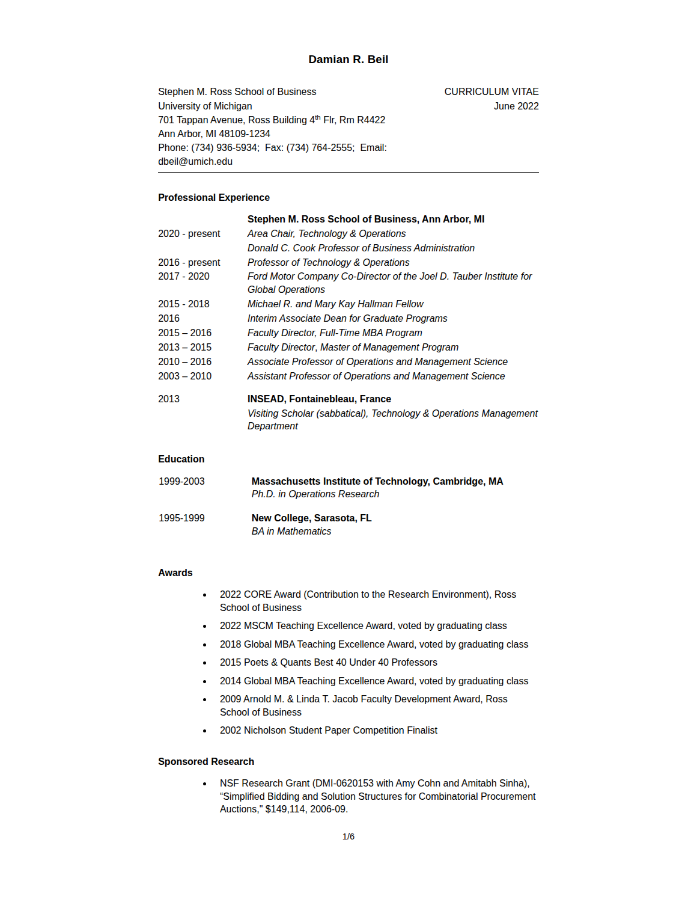Damian R. Beil
Stephen M. Ross School of Business
University of Michigan
701 Tappan Avenue, Ross Building 4th Flr, Rm R4422
Ann Arbor, MI 48109-1234
Phone: (734) 936-5934; Fax: (734) 764-2555; Email: dbeil@umich.edu
CURRICULUM VITAE
June 2022
Professional Experience
| | Stephen M. Ross School of Business, Ann Arbor, MI |
| 2020 - present | Area Chair, Technology & Operations |
| | Donald C. Cook Professor of Business Administration |
| 2016 - present | Professor of Technology & Operations |
| 2017 - 2020 | Ford Motor Company Co-Director of the Joel D. Tauber Institute for Global Operations |
| 2015 - 2018 | Michael R. and Mary Kay Hallman Fellow |
| 2016 | Interim Associate Dean for Graduate Programs |
| 2015 – 2016 | Faculty Director, Full-Time MBA Program |
| 2013 – 2015 | Faculty Director , Master of Management Program |
| 2010 – 2016 | Associate Professor of Operations and Management Science |
| 2003 – 2010 | Assistant Professor of Operations and Management Science |
| 2013 | INSEAD, Fontainebleau, France |
| | Visiting Scholar (sabbatical), Technology & Operations Management Department |
Education
| 1999-2003 | Massachusetts Institute of Technology, Cambridge, MA Ph.D. in Operations Research |
| 1995-1999 | New College, Sarasota, FL BA in Mathematics |
Awards
2022 CORE Award (Contribution to the Research Environment), Ross School of Business
2022 MSCM Teaching Excellence Award, voted by graduating class
2018 Global MBA Teaching Excellence Award, voted by graduating class
2015 Poets & Quants Best 40 Under 40 Professors
2014 Global MBA Teaching Excellence Award, voted by graduating class
2009 Arnold M. & Linda T. Jacob Faculty Development Award, Ross School of Business
2002 Nicholson Student Paper Competition Finalist
Sponsored Research
NSF Research Grant (DMI-0620153 with Amy Cohn and Amitabh Sinha), “Simplified Bidding and Solution Structures for Combinatorial Procurement Auctions," $149,114, 2006-09.
1/6